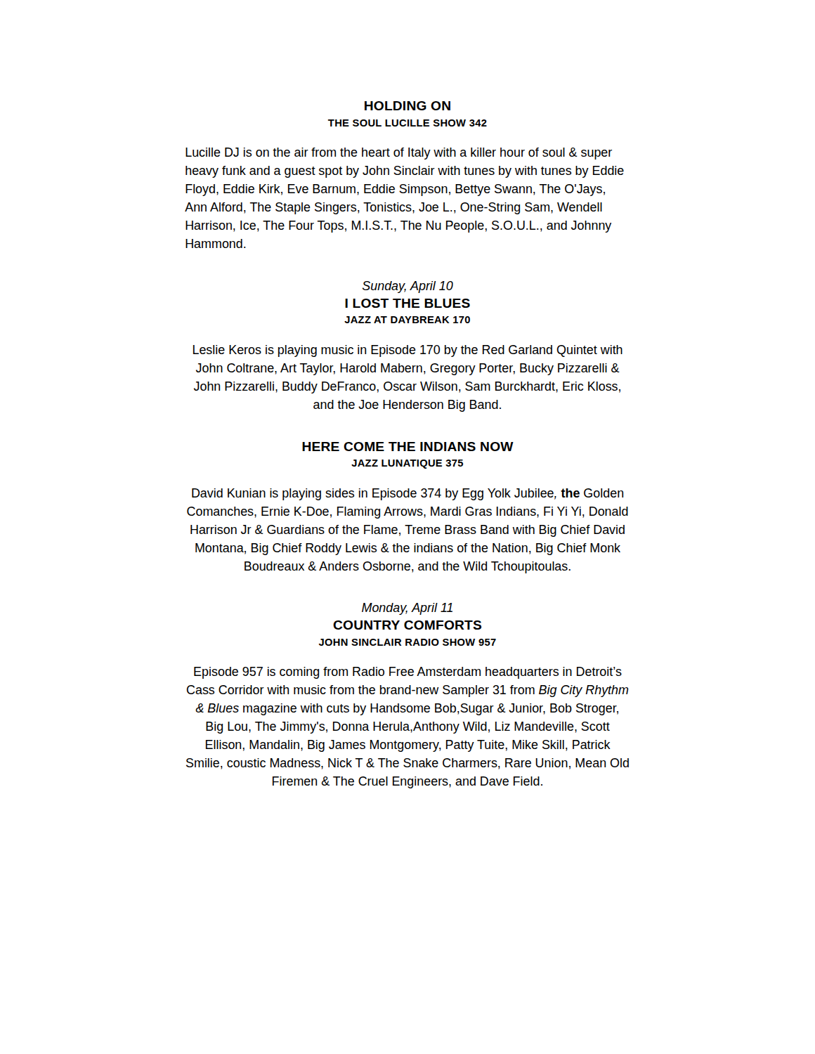HOLDING ON
THE SOUL LUCILLE SHOW 342
Lucille DJ is on the air from the heart of Italy with a killer hour of soul & super heavy funk and a guest spot by John Sinclair with tunes by with tunes by Eddie Floyd, Eddie Kirk, Eve Barnum, Eddie Simpson, Bettye Swann, The O'Jays, Ann Alford, The Staple Singers, Tonistics, Joe L., One-String Sam, Wendell Harrison, Ice, The Four Tops, M.I.S.T., The Nu People, S.O.U.L., and Johnny Hammond.
Sunday, April 10
I LOST THE BLUES
JAZZ AT DAYBREAK 170
Leslie Keros is playing music in Episode 170 by the Red Garland Quintet with John Coltrane, Art Taylor, Harold Mabern, Gregory Porter, Bucky Pizzarelli & John Pizzarelli, Buddy DeFranco, Oscar Wilson, Sam Burckhardt, Eric Kloss, and the Joe Henderson Big Band.
HERE COME THE INDIANS NOW
JAZZ LUNATIQUE 375
David Kunian is playing sides in Episode 374 by Egg Yolk Jubilee, the Golden Comanches, Ernie K-Doe, Flaming Arrows, Mardi Gras Indians, Fi Yi Yi, Donald Harrison Jr & Guardians of the Flame, Treme Brass Band with Big Chief David Montana, Big Chief Roddy Lewis & the indians of the Nation, Big Chief Monk Boudreaux & Anders Osborne, and the Wild Tchoupitoulas.
Monday, April 11
COUNTRY COMFORTS
JOHN SINCLAIR RADIO SHOW 957
Episode 957 is coming from Radio Free Amsterdam headquarters in Detroit’s Cass Corridor with music from the brand-new Sampler 31 from Big City Rhythm & Blues magazine with cuts by Handsome Bob,Sugar & Junior, Bob Stroger, Big Lou, The Jimmy's, Donna Herula,Anthony Wild, Liz Mandeville, Scott Ellison, Mandalin, Big James Montgomery, Patty Tuite, Mike Skill, Patrick Smilie, coustic Madness, Nick T & The Snake Charmers, Rare Union, Mean Old Firemen & The Cruel Engineers, and Dave Field.